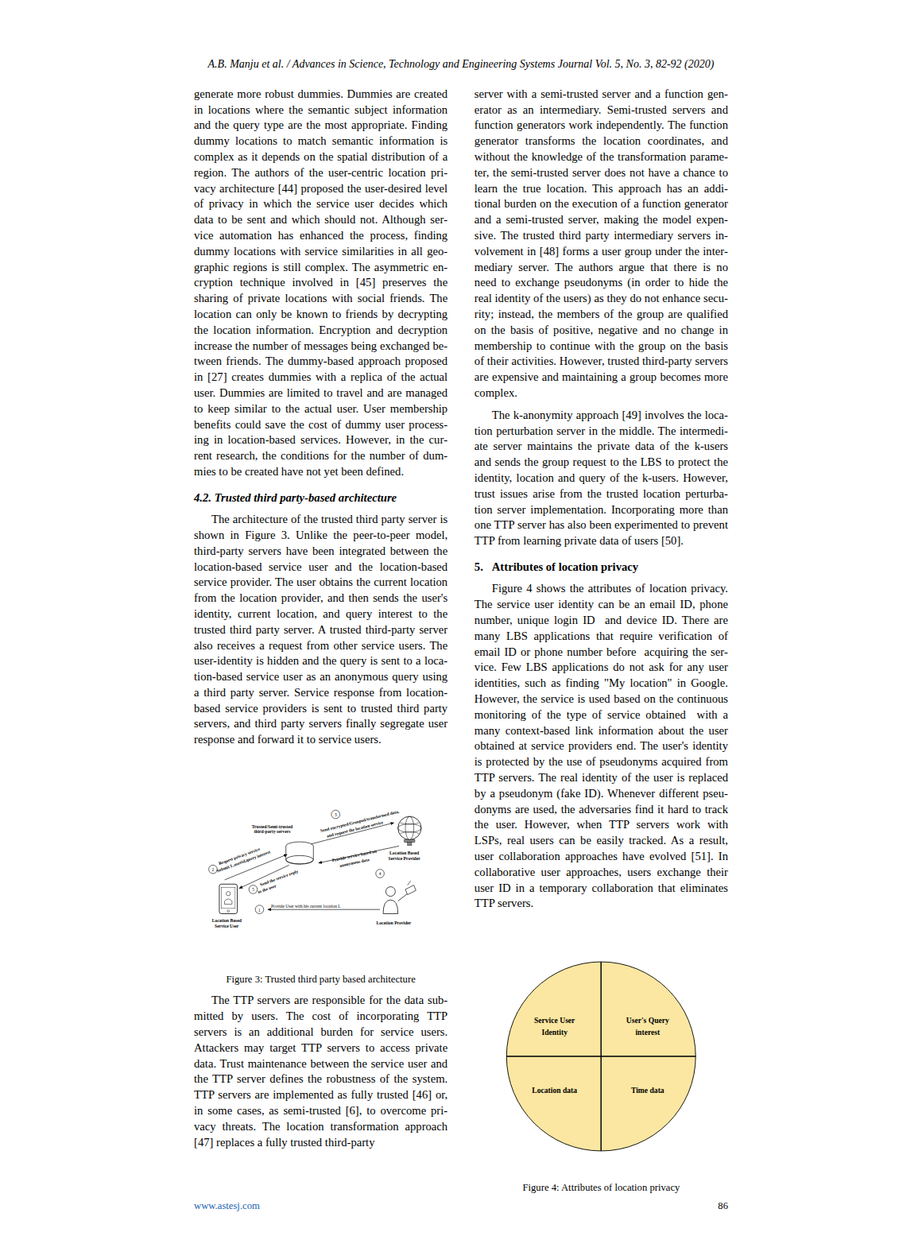A.B. Manju et al. / Advances in Science, Technology and Engineering Systems Journal Vol. 5, No. 3, 82-92 (2020)
generate more robust dummies. Dummies are created in locations where the semantic subject information and the query type are the most appropriate. Finding dummy locations to match semantic information is complex as it depends on the spatial distribution of a region. The authors of the user-centric location privacy architecture [44] proposed the user-desired level of privacy in which the service user decides which data to be sent and which should not. Although service automation has enhanced the process, finding dummy locations with service similarities in all geographic regions is still complex. The asymmetric encryption technique involved in [45] preserves the sharing of private locations with social friends. The location can only be known to friends by decrypting the location information. Encryption and decryption increase the number of messages being exchanged between friends. The dummy-based approach proposed in [27] creates dummies with a replica of the actual user. Dummies are limited to travel and are managed to keep similar to the actual user. User membership benefits could save the cost of dummy user processing in location-based services. However, in the current research, the conditions for the number of dummies to be created have not yet been defined.
4.2. Trusted third party-based architecture
The architecture of the trusted third party server is shown in Figure 3. Unlike the peer-to-peer model, third-party servers have been integrated between the location-based service user and the location-based service provider. The user obtains the current location from the location provider, and then sends the user's identity, current location, and query interest to the trusted third party server. A trusted third-party server also receives a request from other service users. The user-identity is hidden and the query is sent to a location-based service user as an anonymous query using a third party server. Service response from location-based service providers is sent to trusted third party servers, and third party servers finally segregate user response and forward it to service users.
Location Based Service Provider Trusted/Semi-trusted third-party servers Location Based Service User Location Provider 3 Send encrypted/Grouped/transformed data, and request the location service 4 Provide service based on anonymous data 2 Request privacy service Submit L,userid,query interest 5 Send the service reply to the user 1 Provide User with his current location L
Figure 3: Trusted third party based architecture
The TTP servers are responsible for the data submitted by users. The cost of incorporating TTP servers is an additional burden for service users. Attackers may target TTP servers to access private data. Trust maintenance between the service user and the TTP server defines the robustness of the system. TTP servers are implemented as fully trusted [46] or, in some cases, as semi-trusted [6], to overcome privacy threats. The location transformation approach [47] replaces a fully trusted third-party
server with a semi-trusted server and a function generator as an intermediary. Semi-trusted servers and function generators work independently. The function generator transforms the location coordinates, and without the knowledge of the transformation parameter, the semi-trusted server does not have a chance to learn the true location. This approach has an additional burden on the execution of a function generator and a semi-trusted server, making the model expensive. The trusted third party intermediary servers involvement in [48] forms a user group under the intermediary server. The authors argue that there is no need to exchange pseudonyms (in order to hide the real identity of the users) as they do not enhance security; instead, the members of the group are qualified on the basis of positive, negative and no change in membership to continue with the group on the basis of their activities. However, trusted third-party servers are expensive and maintaining a group becomes more complex.
The k-anonymity approach [49] involves the location perturbation server in the middle. The intermediate server maintains the private data of the k-users and sends the group request to the LBS to protect the identity, location and query of the k-users. However, trust issues arise from the trusted location perturbation server implementation. Incorporating more than one TTP server has also been experimented to prevent TTP from learning private data of users [50].
5. Attributes of location privacy
Figure 4 shows the attributes of location privacy. The service user identity can be an email ID, phone number, unique login ID and device ID. There are many LBS applications that require verification of email ID or phone number before acquiring the service. Few LBS applications do not ask for any user identities, such as finding "My location" in Google. However, the service is used based on the continuous monitoring of the type of service obtained with a many context-based link information about the user obtained at service providers end. The user's identity is protected by the use of pseudonyms acquired from TTP servers. The real identity of the user is replaced by a pseudonym (fake ID). Whenever different pseudonyms are used, the adversaries find it hard to track the user. However, when TTP servers work with LSPs, real users can be easily tracked. As a result, user collaboration approaches have evolved [51]. In collaborative user approaches, users exchange their user ID in a temporary collaboration that eliminates TTP servers.
Service User Identity User's Query interest Location data Time data
Figure 4: Attributes of location privacy
www.astesj.com 86